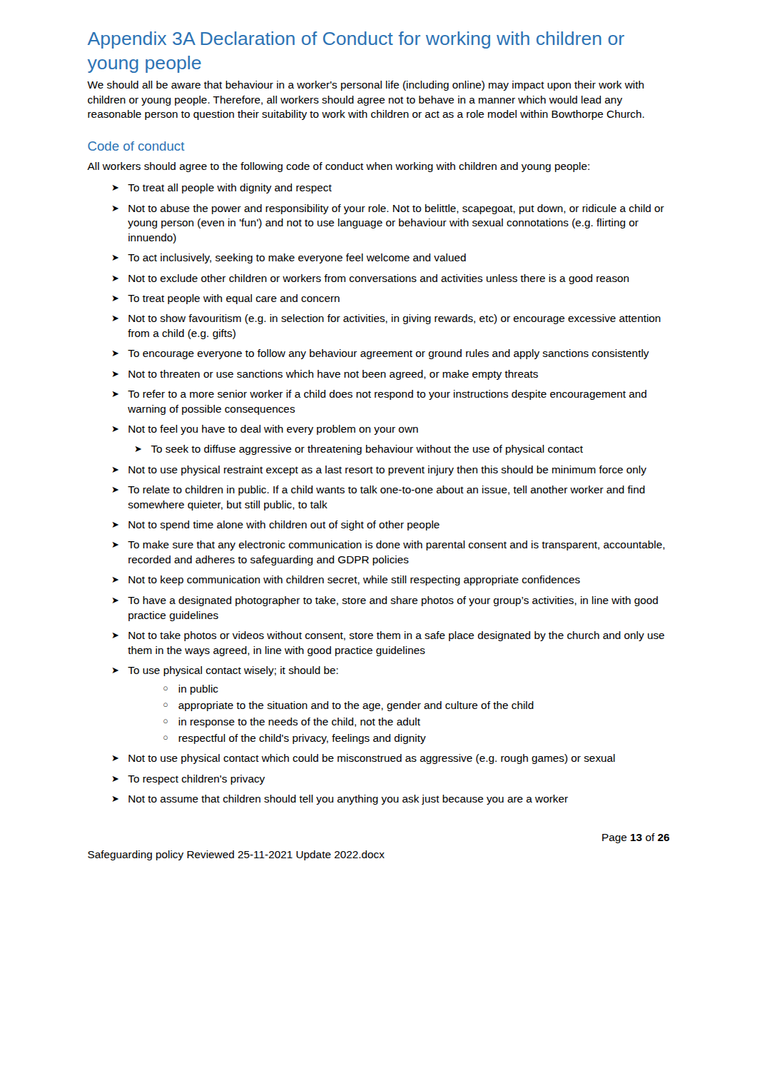Appendix 3A Declaration of Conduct for working with children or young people
We should all be aware that behaviour in a worker's personal life (including online) may impact upon their work with children or young people. Therefore, all workers should agree not to behave in a manner which would lead any reasonable person to question their suitability to work with children or act as a role model within Bowthorpe Church.
Code of conduct
All workers should agree to the following code of conduct when working with children and young people:
To treat all people with dignity and respect
Not to abuse the power and responsibility of your role. Not to belittle, scapegoat, put down, or ridicule a child or young person (even in 'fun') and not to use language or behaviour with sexual connotations (e.g. flirting or innuendo)
To act inclusively, seeking to make everyone feel welcome and valued
Not to exclude other children or workers from conversations and activities unless there is a good reason
To treat people with equal care and concern
Not to show favouritism (e.g. in selection for activities, in giving rewards, etc) or encourage excessive attention from a child (e.g. gifts)
To encourage everyone to follow any behaviour agreement or ground rules and apply sanctions consistently
Not to threaten or use sanctions which have not been agreed, or make empty threats
To refer to a more senior worker if a child does not respond to your instructions despite encouragement and warning of possible consequences
Not to feel you have to deal with every problem on your own
To seek to diffuse aggressive or threatening behaviour without the use of physical contact
Not to use physical restraint except as a last resort to prevent injury then this should be minimum force only
To relate to children in public. If a child wants to talk one-to-one about an issue, tell another worker and find somewhere quieter, but still public, to talk
Not to spend time alone with children out of sight of other people
To make sure that any electronic communication is done with parental consent and is transparent, accountable, recorded and adheres to safeguarding and GDPR policies
Not to keep communication with children secret, while still respecting appropriate confidences
To have a designated photographer to take, store and share photos of your group’s activities, in line with good practice guidelines
Not to take photos or videos without consent, store them in a safe place designated by the church and only use them in the ways agreed, in line with good practice guidelines
To use physical contact wisely; it should be:
in public
appropriate to the situation and to the age, gender and culture of the child
in response to the needs of the child, not the adult
respectful of the child's privacy, feelings and dignity
Not to use physical contact which could be misconstrued as aggressive (e.g. rough games) or sexual
To respect children's privacy
Not to assume that children should tell you anything you ask just because you are a worker
Page 13 of 26
Safeguarding policy Reviewed 25-11-2021 Update 2022.docx